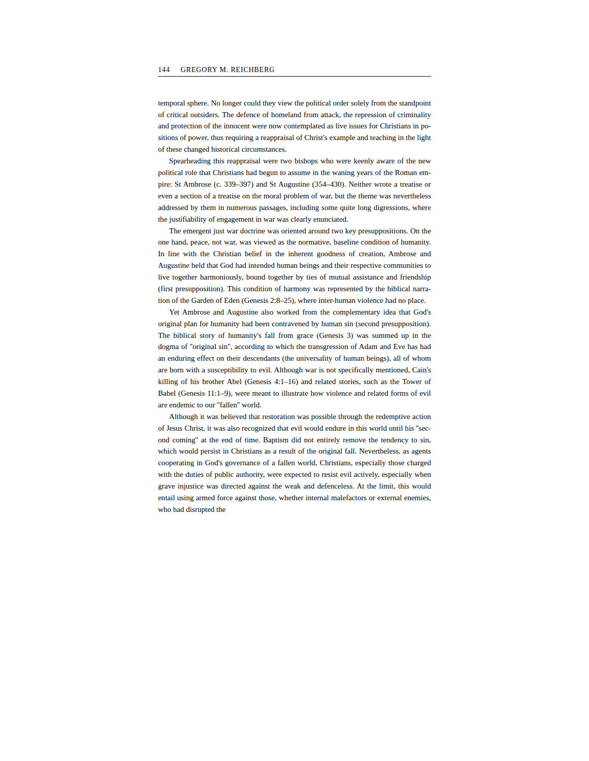144 GREGORY M. REICHBERG
temporal sphere. No longer could they view the political order solely from the standpoint of critical outsiders. The defence of homeland from attack, the repression of criminality and protection of the innocent were now contemplated as live issues for Christians in positions of power, thus requiring a reappraisal of Christ's example and teaching in the light of these changed historical circumstances.
Spearheading this reappraisal were two bishops who were keenly aware of the new political role that Christians had begun to assume in the waning years of the Roman empire: St Ambrose (c. 339–397) and St Augustine (354–430). Neither wrote a treatise or even a section of a treatise on the moral problem of war, but the theme was nevertheless addressed by them in numerous passages, including some quite long digressions, where the justifiability of engagement in war was clearly enunciated.
The emergent just war doctrine was oriented around two key presuppositions. On the one hand, peace, not war, was viewed as the normative, baseline condition of humanity. In line with the Christian belief in the inherent goodness of creation, Ambrose and Augustine held that God had intended human beings and their respective communities to live together harmoniously, bound together by ties of mutual assistance and friendship (first presupposition). This condition of harmony was represented by the biblical narration of the Garden of Eden (Genesis 2:8–25), where inter-human violence had no place.
Yet Ambrose and Augustine also worked from the complementary idea that God's original plan for humanity had been contravened by human sin (second presupposition). The biblical story of humanity's fall from grace (Genesis 3) was summed up in the dogma of ''original sin'', according to which the transgression of Adam and Eve has had an enduring effect on their descendants (the universality of human beings), all of whom are born with a susceptibility to evil. Although war is not specifically mentioned, Cain's killing of his brother Abel (Genesis 4:1–16) and related stories, such as the Tower of Babel (Genesis 11:1–9), were meant to illustrate how violence and related forms of evil are endemic to our ''fallen'' world.
Although it was believed that restoration was possible through the redemptive action of Jesus Christ, it was also recognized that evil would endure in this world until his ''second coming'' at the end of time. Baptism did not entirely remove the tendency to sin, which would persist in Christians as a result of the original fall. Nevertheless, as agents cooperating in God's governance of a fallen world, Christians, especially those charged with the duties of public authority, were expected to resist evil actively, especially when grave injustice was directed against the weak and defenceless. At the limit, this would entail using armed force against those, whether internal malefactors or external enemies, who had disrupted the